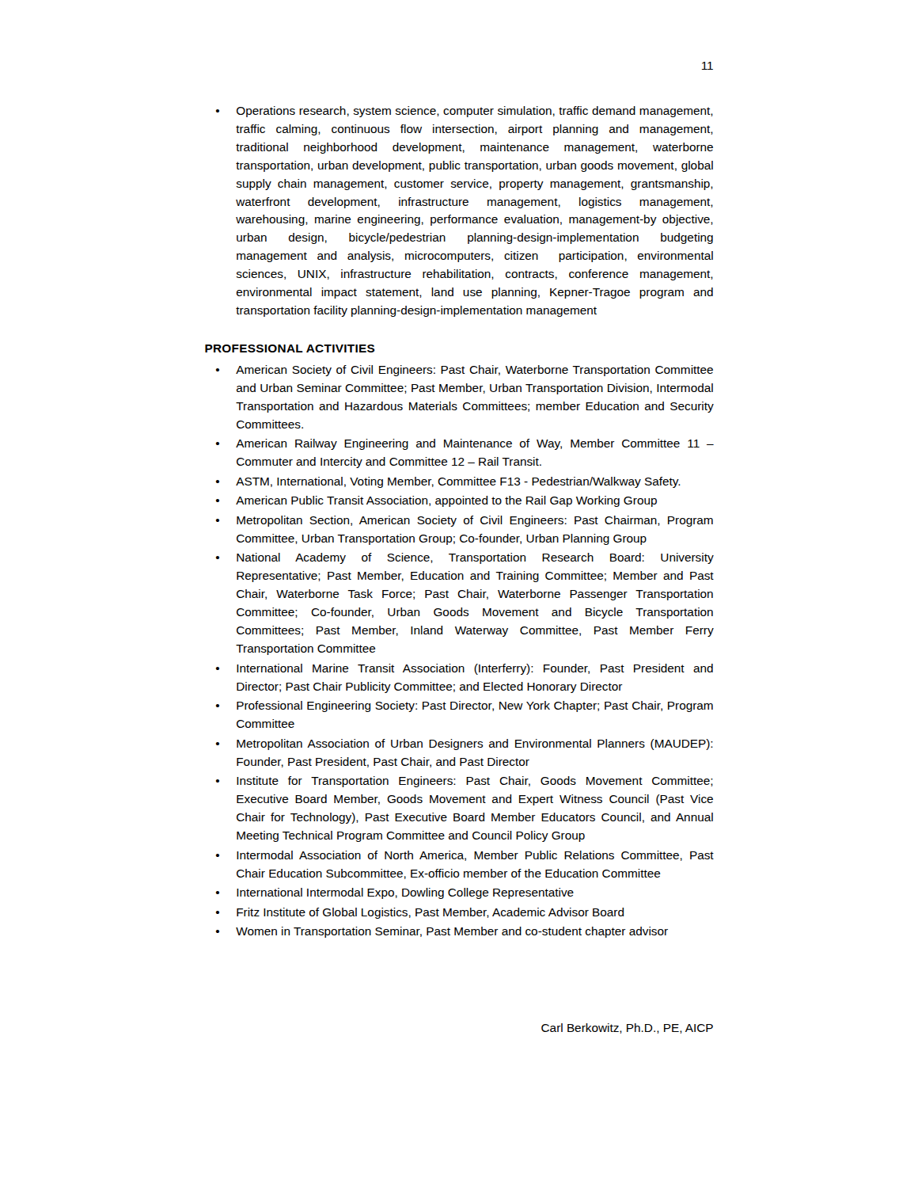11
Operations research, system science, computer simulation, traffic demand management, traffic calming, continuous flow intersection, airport planning and management, traditional neighborhood development, maintenance management, waterborne transportation, urban development, public transportation, urban goods movement, global supply chain management, customer service, property management, grantsmanship, waterfront development, infrastructure management, logistics management, warehousing, marine engineering, performance evaluation, management-by objective, urban design, bicycle/pedestrian planning-design-implementation budgeting management and analysis, microcomputers, citizen participation, environmental sciences, UNIX, infrastructure rehabilitation, contracts, conference management, environmental impact statement, land use planning, Kepner-Tragoe program and transportation facility planning-design-implementation management
PROFESSIONAL ACTIVITIES
American Society of Civil Engineers: Past Chair, Waterborne Transportation Committee and Urban Seminar Committee; Past Member, Urban Transportation Division, Intermodal Transportation and Hazardous Materials Committees; member Education and Security Committees.
American Railway Engineering and Maintenance of Way, Member Committee 11 – Commuter and Intercity and Committee 12 – Rail Transit.
ASTM, International, Voting Member, Committee F13 - Pedestrian/Walkway Safety.
American Public Transit Association, appointed to the Rail Gap Working Group
Metropolitan Section, American Society of Civil Engineers: Past Chairman, Program Committee, Urban Transportation Group; Co-founder, Urban Planning Group
National Academy of Science, Transportation Research Board: University Representative; Past Member, Education and Training Committee; Member and Past Chair, Waterborne Task Force; Past Chair, Waterborne Passenger Transportation Committee; Co-founder, Urban Goods Movement and Bicycle Transportation Committees; Past Member, Inland Waterway Committee, Past Member Ferry Transportation Committee
International Marine Transit Association (Interferry): Founder, Past President and Director; Past Chair Publicity Committee; and Elected Honorary Director
Professional Engineering Society: Past Director, New York Chapter; Past Chair, Program Committee
Metropolitan Association of Urban Designers and Environmental Planners (MAUDEP): Founder, Past President, Past Chair, and Past Director
Institute for Transportation Engineers: Past Chair, Goods Movement Committee; Executive Board Member, Goods Movement and Expert Witness Council (Past Vice Chair for Technology), Past Executive Board Member Educators Council, and Annual Meeting Technical Program Committee and Council Policy Group
Intermodal Association of North America, Member Public Relations Committee, Past Chair Education Subcommittee, Ex-officio member of the Education Committee
International Intermodal Expo, Dowling College Representative
Fritz Institute of Global Logistics, Past Member, Academic Advisor Board
Women in Transportation Seminar, Past Member and co-student chapter advisor
Carl Berkowitz, Ph.D., PE, AICP